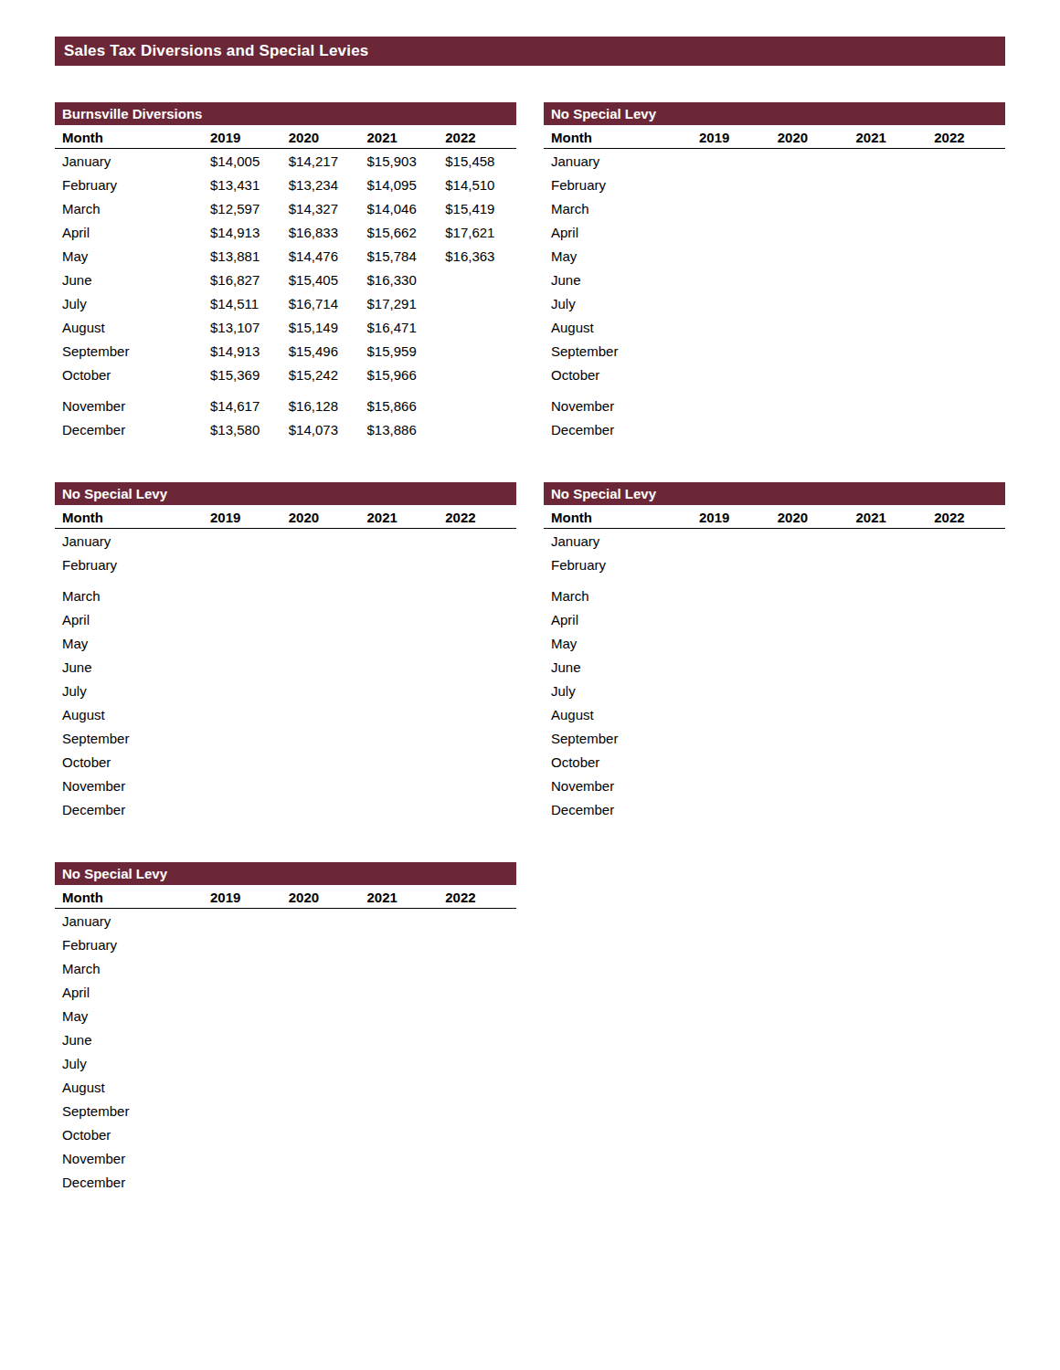Sales Tax Diversions and Special Levies
Burnsville Diversions
| Month | 2019 | 2020 | 2021 | 2022 |
| --- | --- | --- | --- | --- |
| January | $14,005 | $14,217 | $15,903 | $15,458 |
| February | $13,431 | $13,234 | $14,095 | $14,510 |
| March | $12,597 | $14,327 | $14,046 | $15,419 |
| April | $14,913 | $16,833 | $15,662 | $17,621 |
| May | $13,881 | $14,476 | $15,784 | $16,363 |
| June | $16,827 | $15,405 | $16,330 | |
| July | $14,511 | $16,714 | $17,291 | |
| August | $13,107 | $15,149 | $16,471 | |
| September | $14,913 | $15,496 | $15,959 | |
| October | $15,369 | $15,242 | $15,966 | |
| November | $14,617 | $16,128 | $15,866 | |
| December | $13,580 | $14,073 | $13,886 | |
No Special Levy
| Month | 2019 | 2020 | 2021 | 2022 |
| --- | --- | --- | --- | --- |
| January | | | | |
| February | | | | |
| March | | | | |
| April | | | | |
| May | | | | |
| June | | | | |
| July | | | | |
| August | | | | |
| September | | | | |
| October | | | | |
| November | | | | |
| December | | | | |
No Special Levy
| Month | 2019 | 2020 | 2021 | 2022 |
| --- | --- | --- | --- | --- |
| January | | | | |
| February | | | | |
| March | | | | |
| April | | | | |
| May | | | | |
| June | | | | |
| July | | | | |
| August | | | | |
| September | | | | |
| October | | | | |
| November | | | | |
| December | | | | |
No Special Levy
| Month | 2019 | 2020 | 2021 | 2022 |
| --- | --- | --- | --- | --- |
| January | | | | |
| February | | | | |
| March | | | | |
| April | | | | |
| May | | | | |
| June | | | | |
| July | | | | |
| August | | | | |
| September | | | | |
| October | | | | |
| November | | | | |
| December | | | | |
No Special Levy
| Month | 2019 | 2020 | 2021 | 2022 |
| --- | --- | --- | --- | --- |
| January | | | | |
| February | | | | |
| March | | | | |
| April | | | | |
| May | | | | |
| June | | | | |
| July | | | | |
| August | | | | |
| September | | | | |
| October | | | | |
| November | | | | |
| December | | | | |